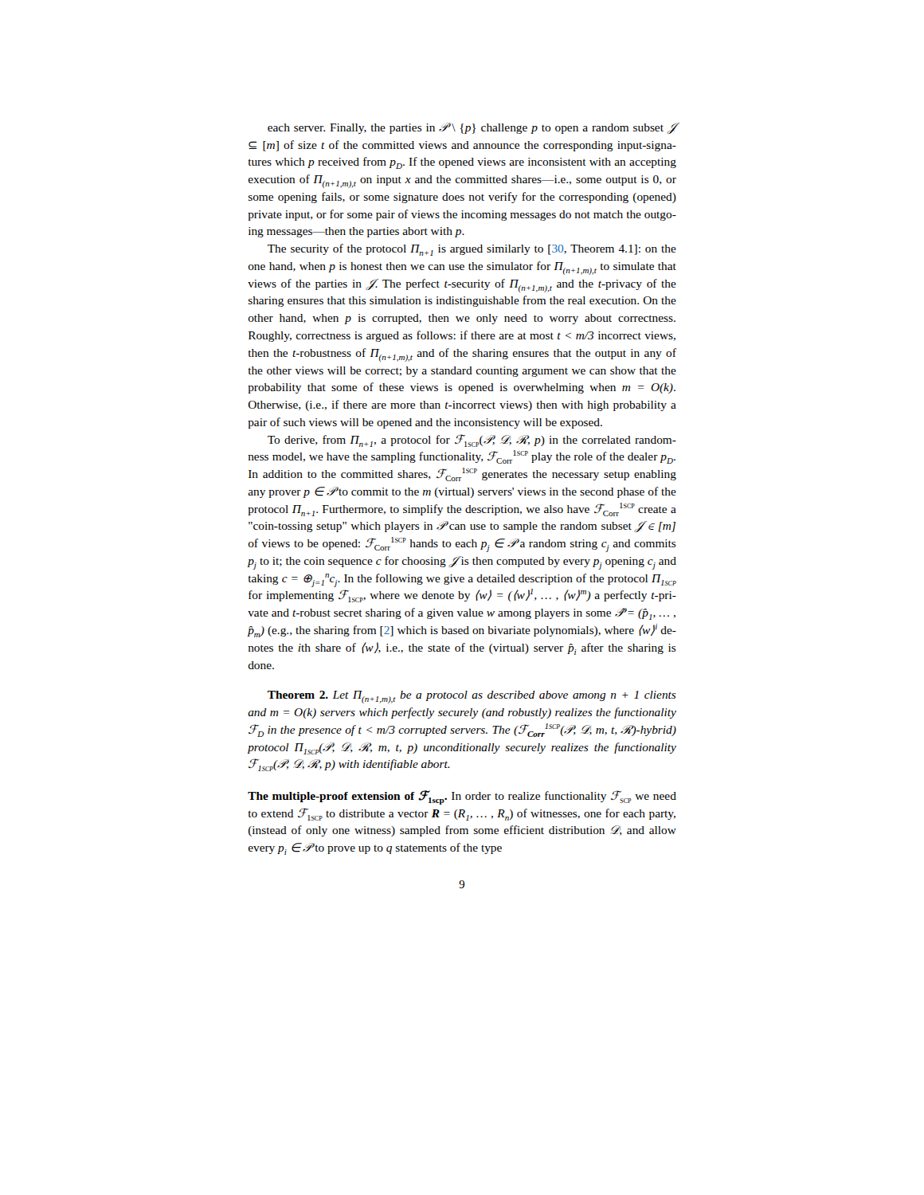each server. Finally, the parties in 𝒫 \ {p} challenge p to open a random subset 𝒥 ⊆ [m] of size t of the committed views and announce the corresponding input-signatures which p received from pD. If the opened views are inconsistent with an accepting execution of Π(n+1,m),t on input x and the committed shares—i.e., some output is 0, or some opening fails, or some signature does not verify for the corresponding (opened) private input, or for some pair of views the incoming messages do not match the outgoing messages—then the parties abort with p.
The security of the protocol Πn+1 is argued similarly to [30, Theorem 4.1]: on the one hand, when p is honest then we can use the simulator for Π(n+1,m),t to simulate that views of the parties in 𝒥. The perfect t-security of Π(n+1,m),t and the t-privacy of the sharing ensures that this simulation is indistinguishable from the real execution. On the other hand, when p is corrupted, then we only need to worry about correctness. Roughly, correctness is argued as follows: if there are at most t < m/3 incorrect views, then the t-robustness of Π(n+1,m),t and of the sharing ensures that the output in any of the other views will be correct; by a standard counting argument we can show that the probability that some of these views is opened is overwhelming when m = O(k). Otherwise, (i.e., if there are more than t-incorrect views) then with high probability a pair of such views will be opened and the inconsistency will be exposed.
To derive, from Πn+1, a protocol for ℱ1scp(𝒫, 𝒟, ℛ, p) in the correlated randomness model, we have the sampling functionality, ℱCorr1scp play the role of the dealer pD. In addition to the committed shares, ℱCorr1scp generates the necessary setup enabling any prover p ∈ 𝒫 to commit to the m (virtual) servers' views in the second phase of the protocol Πn+1. Furthermore, to simplify the description, we also have ℱCorr1scp create a "coin-tossing setup" which players in 𝒫 can use to sample the random subset 𝒥 ∈ [m] of views to be opened: ℱCorr1scp hands to each pj ∈ 𝒫 a random string cj and commits pj to it; the coin sequence c for choosing 𝒥 is then computed by every pj opening cj and taking c = ⊕j=1ncj. In the following we give a detailed description of the protocol Π1scp for implementing ℱ1scp, where we denote by ⟨w⟩ = (⟨w⟩1, … , ⟨w⟩m) a perfectly t-private and t-robust secret sharing of a given value w among players in some 𝒫̂ = (p̂1, … , p̂m) (e.g., the sharing from [2] which is based on bivariate polynomials), where ⟨w⟩i denotes the ith share of ⟨w⟩, i.e., the state of the (virtual) server p̂i after the sharing is done.
Theorem 2. Let Π(n+1,m),t be a protocol as described above among n + 1 clients and m = O(k) servers which perfectly securely (and robustly) realizes the functionality ℱD in the presence of t < m/3 corrupted servers. The (ℱCorr1scp(𝒫, 𝒟, m, t, ℛ)-hybrid) protocol Π1scp(𝒫, 𝒟, ℛ, m, t, p) unconditionally securely realizes the functionality ℱ1scp(𝒫, 𝒟, ℛ, p) with identifiable abort.
The multiple-proof extension of ℱ1scp. In order to realize functionality ℱscp we need to extend ℱ1scp to distribute a vector R = (R1, … , Rn) of witnesses, one for each party, (instead of only one witness) sampled from some efficient distribution 𝒟, and allow every pi ∈ 𝒫 to prove up to q statements of the type
9